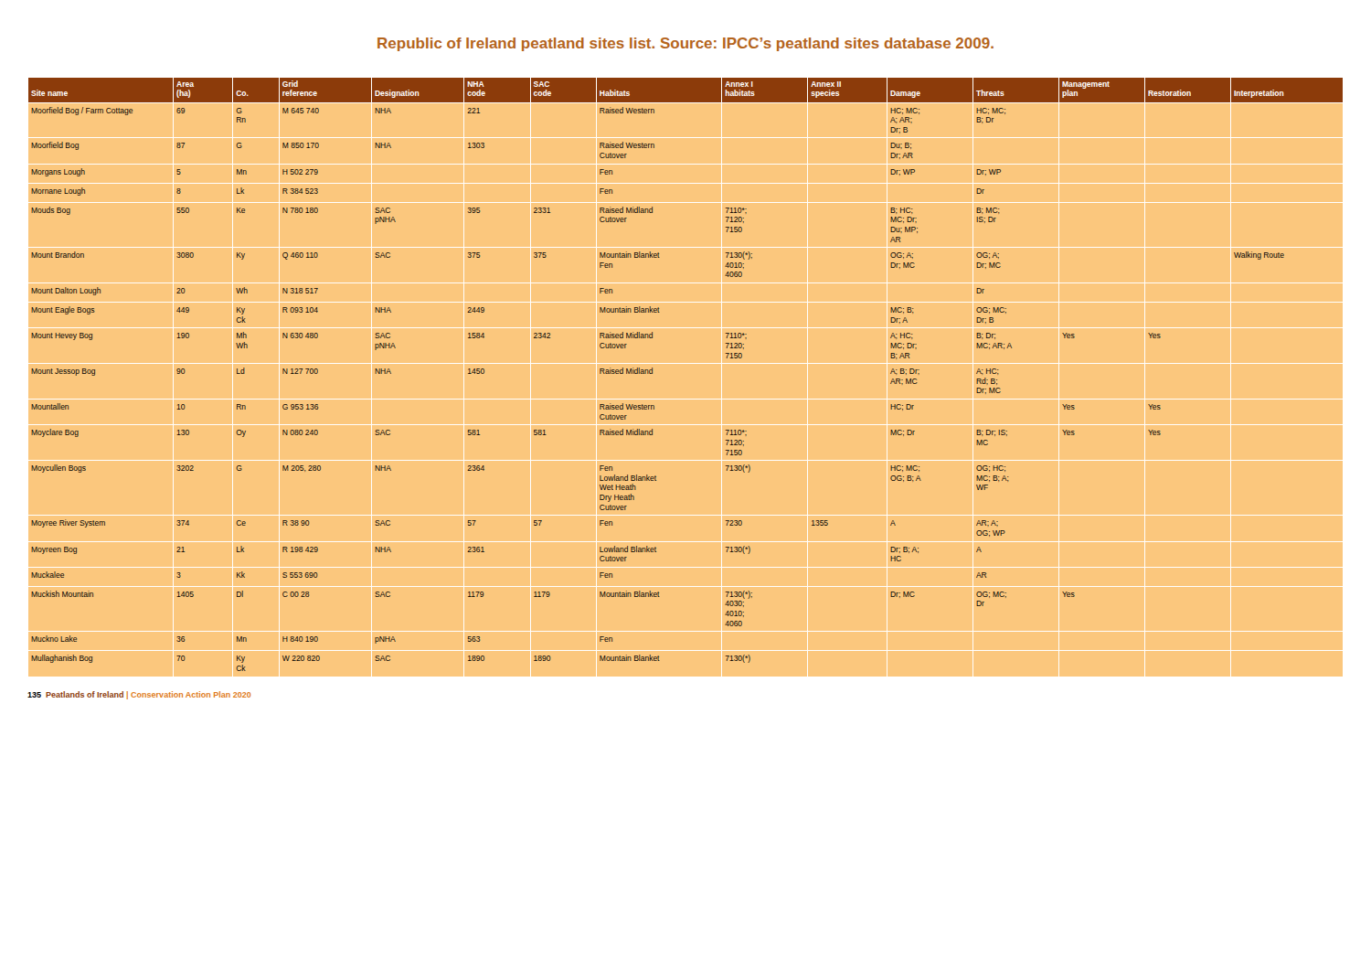Republic of Ireland peatland sites list. Source: IPCC’s peatland sites database 2009.
| Site name | Area (ha) | Co. | Grid reference | Designation | NHA code | SAC code | Habitats | Annex I habitats | Annex II species | Damage | Threats | Management plan | Restoration | Interpretation |
| --- | --- | --- | --- | --- | --- | --- | --- | --- | --- | --- | --- | --- | --- | --- |
| Moorfield Bog / Farm Cottage | 69 | G Rn | M 645 740 | NHA | 221 | | Raised Western | | | HC; MC; A; AR; Dr; B | HC; MC; B; Dr | | | |
| Moorfield Bog | 87 | G | M 850 170 | NHA | 1303 | | Raised Western Cutover | | | Du; B; Dr; AR | | | | |
| Morgans Lough | 5 | Mn | H 502 279 | | | | Fen | | | Dr; WP | Dr; WP | | | |
| Mornane Lough | 8 | Lk | R 384 523 | | | | Fen | | | | Dr | | | |
| Mouds Bog | 550 | Ke | N 780 180 | SAC pNHA | 395 | 2331 | Raised Midland Cutover | 7110*; 7120; 7150 | | B; HC; MC; Dr; Du; MP; AR | B; MC; IS; Dr | | | |
| Mount Brandon | 3080 | Ky | Q 460 110 | SAC | 375 | 375 | Mountain Blanket Fen | 7130(*); 4010; 4060 | | OG; A; Dr; MC | OG; A; Dr; MC | | | Walking Route |
| Mount Dalton Lough | 20 | Wh | N 318 517 | | | | Fen | | | | Dr | | | |
| Mount Eagle Bogs | 449 | Ky Ck | R 093 104 | NHA | 2449 | | Mountain Blanket | | | MC; B; Dr; A | OG; MC; Dr; B | | | |
| Mount Hevey Bog | 190 | Mh Wh | N 630 480 | SAC pNHA | 1584 | 2342 | Raised Midland Cutover | 7110*; 7120; 7150 | | A; HC; MC; Dr; B; AR | B; Dr; MC; AR; A | Yes | Yes | |
| Mount Jessop Bog | 90 | Ld | N 127 700 | NHA | 1450 | | Raised Midland | | | A; B; Dr; AR; MC | A; HC; Rd; B; Dr; MC | | | |
| Mountallen | 10 | Rn | G 953 136 | | | | Raised Western Cutover | | | HC; Dr | | Yes | Yes | |
| Moyclare Bog | 130 | Oy | N 080 240 | SAC | 581 | 581 | Raised Midland | 7110*; 7120; 7150 | | MC; Dr | B; Dr; IS; MC | Yes | Yes | |
| Moycullen Bogs | 3202 | G | M 205, 280 | NHA | 2364 | | Fen Lowland Blanket Wet Heath Dry Heath Cutover | 7130(*) | | HC; MC; OG; B; A | OG; HC; MC; B; A; WF | | | |
| Moyree River System | 374 | Ce | R 38 90 | SAC | 57 | 57 | Fen | 7230 | 1355 | A | AR; A; OG; WP | | | |
| Moyreen Bog | 21 | Lk | R 198 429 | NHA | 2361 | | Lowland Blanket Cutover | 7130(*) | | Dr; B; A; HC | A | | | |
| Muckalee | 3 | Kk | S 553 690 | | | | Fen | | | | AR | | | |
| Muckish Mountain | 1405 | Dl | C 00 28 | SAC | 1179 | 1179 | Mountain Blanket | 7130(*); 4030; 4010; 4060 | | Dr; MC | OG; MC; Dr | Yes | | |
| Muckno Lake | 36 | Mn | H 840 190 | pNHA | 563 | | Fen | | | | | | | |
| Mullaghanish Bog | 70 | Ky Ck | W 220 820 | SAC | 1890 | 1890 | Mountain Blanket | 7130(*) | | | | | | |
135 Peatlands of Ireland | Conservation Action Plan 2020